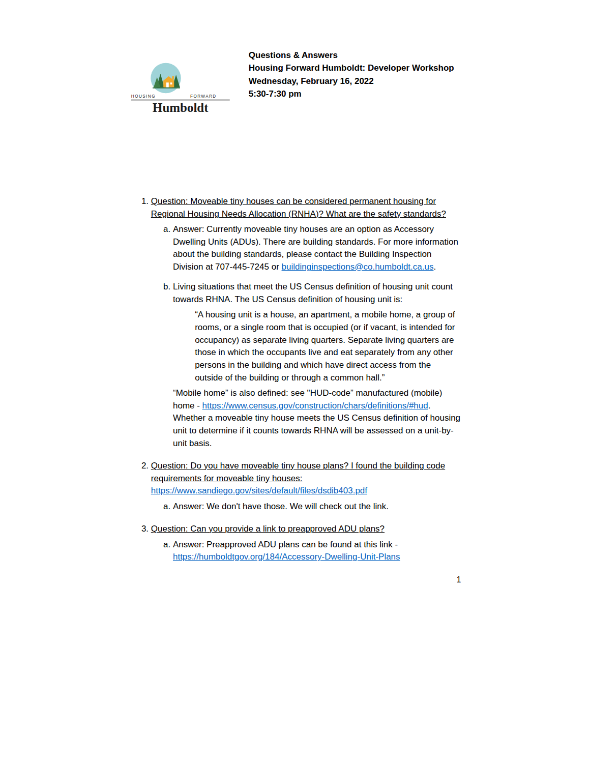HOUSING FORWARD Humboldt
Questions & Answers
Housing Forward Humboldt: Developer Workshop
Wednesday, February 16, 2022
5:30-7:30 pm
Question: Moveable tiny houses can be considered permanent housing for Regional Housing Needs Allocation (RNHA)? What are the safety standards?
Answer: Currently moveable tiny houses are an option as Accessory Dwelling Units (ADUs). There are building standards. For more information about the building standards, please contact the Building Inspection Division at 707-445-7245 or buildinginspections@co.humboldt.ca.us.
Living situations that meet the US Census definition of housing unit count towards RHNA. The US Census definition of housing unit is:
“A housing unit is a house, an apartment, a mobile home, a group of rooms, or a single room that is occupied (or if vacant, is intended for occupancy) as separate living quarters. Separate living quarters are those in which the occupants live and eat separately from any other persons in the building and which have direct access from the outside of the building or through a common hall.”
“Mobile home” is also defined: see "HUD-code” manufactured (mobile) home - https://www.census.gov/construction/chars/definitions/#hud. Whether a moveable tiny house meets the US Census definition of housing unit to determine if it counts towards RHNA will be assessed on a unit-by-unit basis.
Question: Do you have moveable tiny house plans? I found the building code requirements for moveable tiny houses:
https://www.sandiego.gov/sites/default/files/dsdib403.pdf
Answer: We don't have those. We will check out the link.
Question: Can you provide a link to preapproved ADU plans?
Answer: Preapproved ADU plans can be found at this link - https://humboldtgov.org/184/Accessory-Dwelling-Unit-Plans
1